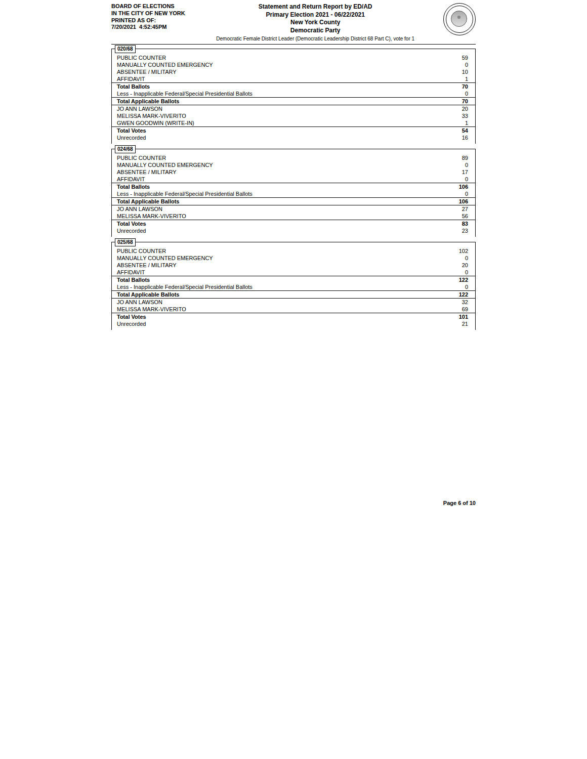BOARD OF ELECTIONS
IN THE CITY OF NEW YORK
PRINTED AS OF:
7/20/2021 4:52:45PM
Statement and Return Report by ED/AD
Primary Election 2021 - 06/22/2021
New York County
Democratic Party
Democratic Female District Leader (Democratic Leadership District 68 Part C), vote for 1
020/68
| PUBLIC COUNTER | 59 |
| MANUALLY COUNTED EMERGENCY | 0 |
| ABSENTEE / MILITARY | 10 |
| AFFIDAVIT | 1 |
| Total Ballots | 70 |
| Less - Inapplicable Federal/Special Presidential Ballots | 0 |
| Total Applicable Ballots | 70 |
| JO ANN LAWSON | 20 |
| MELISSA MARK-VIVERITO | 33 |
| GWEN GOODWIN (WRITE-IN) | 1 |
| Total Votes | 54 |
| Unrecorded | 16 |
024/68
| PUBLIC COUNTER | 89 |
| MANUALLY COUNTED EMERGENCY | 0 |
| ABSENTEE / MILITARY | 17 |
| AFFIDAVIT | 0 |
| Total Ballots | 106 |
| Less - Inapplicable Federal/Special Presidential Ballots | 0 |
| Total Applicable Ballots | 106 |
| JO ANN LAWSON | 27 |
| MELISSA MARK-VIVERITO | 56 |
| Total Votes | 83 |
| Unrecorded | 23 |
025/68
| PUBLIC COUNTER | 102 |
| MANUALLY COUNTED EMERGENCY | 0 |
| ABSENTEE / MILITARY | 20 |
| AFFIDAVIT | 0 |
| Total Ballots | 122 |
| Less - Inapplicable Federal/Special Presidential Ballots | 0 |
| Total Applicable Ballots | 122 |
| JO ANN LAWSON | 32 |
| MELISSA MARK-VIVERITO | 69 |
| Total Votes | 101 |
| Unrecorded | 21 |
Page 6 of 10